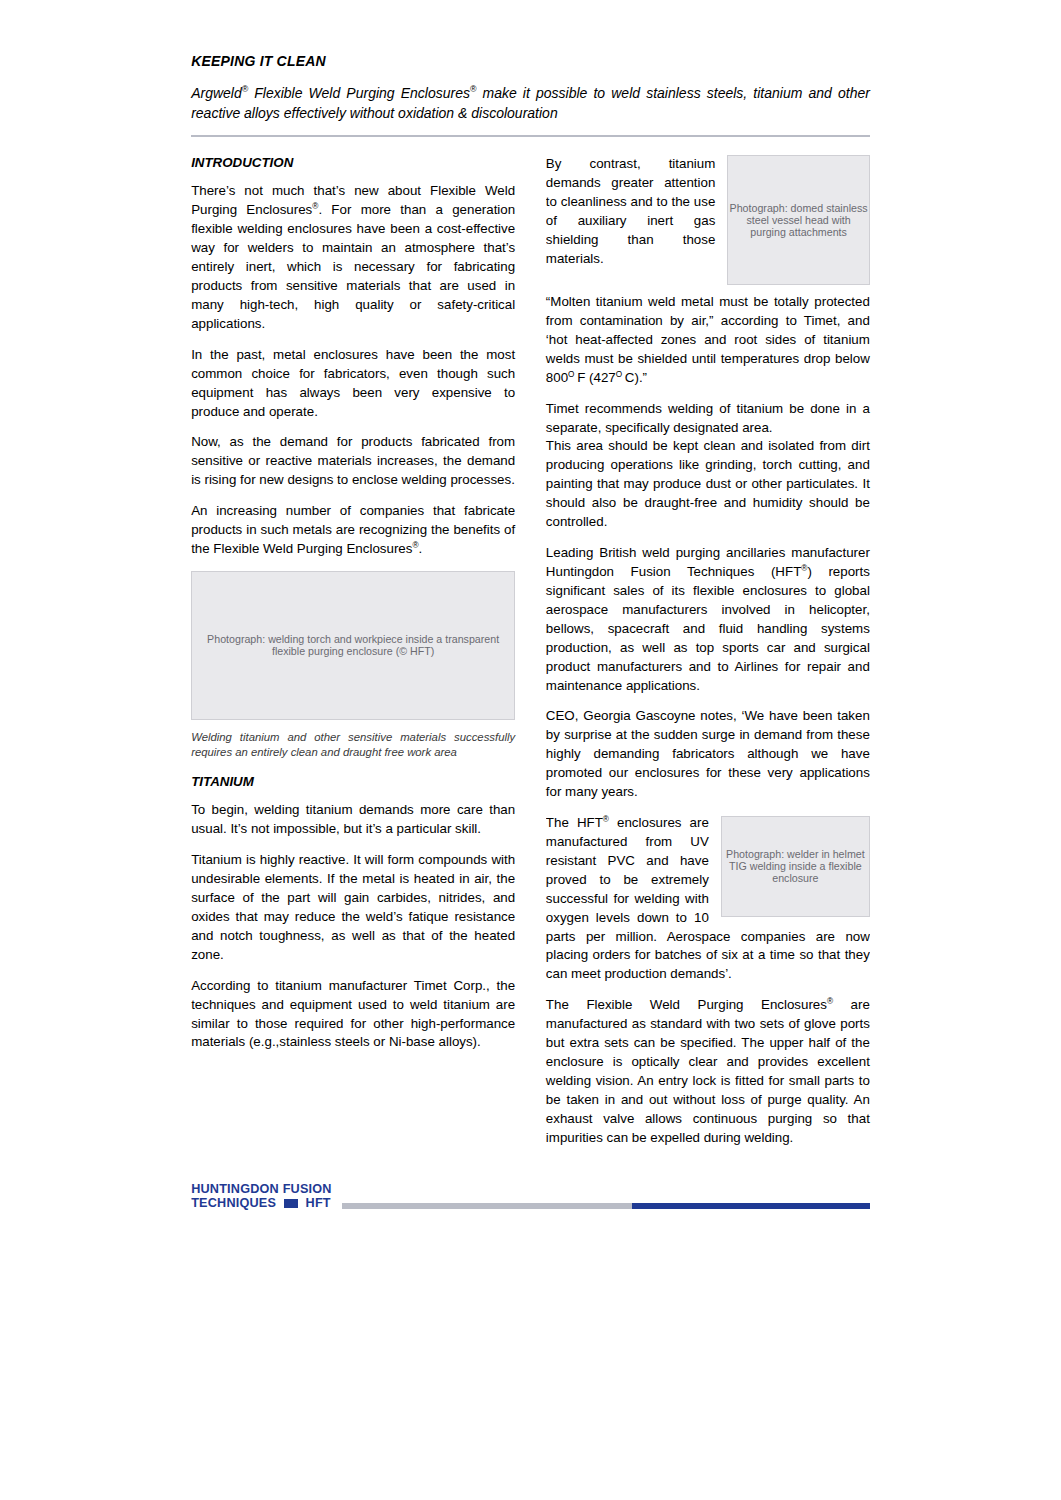KEEPING IT CLEAN
Argweld® Flexible Weld Purging Enclosures® make it possible to weld stainless steels, titanium and other reactive alloys effectively without oxidation & discolouration
INTRODUCTION
There’s not much that’s new about Flexible Weld Purging Enclosures®. For more than a generation flexible welding enclosures have been a cost-effective way for welders to maintain an atmosphere that’s entirely inert, which is necessary for fabricating products from sensitive materials that are used in many high-tech, high quality or safety-critical applications.
In the past, metal enclosures have been the most common choice for fabricators, even though such equipment has always been very expensive to produce and operate.
Now, as the demand for products fabricated from sensitive or reactive materials increases, the demand is rising for new designs to enclose welding processes.
An increasing number of companies that fabricate products in such metals are recognizing the benefits of the Flexible Weld Purging Enclosures®.
Photograph: welding torch and workpiece inside a transparent flexible purging enclosure (© HFT)
Welding titanium and other sensitive materials successfully requires an entirely clean and draught free work area
TITANIUM
To begin, welding titanium demands more care than usual. It’s not impossible, but it’s a particular skill.
Titanium is highly reactive. It will form compounds with undesirable elements. If the metal is heated in air, the surface of the part will gain carbides, nitrides, and oxides that may reduce the weld’s fatique resistance and notch toughness, as well as that of the heated zone.
According to titanium manufacturer Timet Corp., the techniques and equipment used to weld titanium are similar to those required for other high-performance materials (e.g.,stainless steels or Ni-base alloys).
Photograph: domed stainless steel vessel head with purging attachments
By contrast, titanium demands greater attention to cleanliness and to the use of auxiliary inert gas shielding than those materials.
“Molten titanium weld metal must be totally protected from contamination by air,” according to Timet, and ‘hot heat-affected zones and root sides of titanium welds must be shielded until temperatures drop below 800O F (427O C).”
Timet recommends welding of titanium be done in a separate, specifically designated area.
This area should be kept clean and isolated from dirt producing operations like grinding, torch cutting, and painting that may produce dust or other particulates. It should also be draught-free and humidity should be controlled.
Leading British weld purging ancillaries manufacturer Huntingdon Fusion Techniques (HFT®) reports significant sales of its flexible enclosures to global aerospace manufacturers involved in helicopter, bellows, spacecraft and fluid handling systems production, as well as top sports car and surgical product manufacturers and to Airlines for repair and maintenance applications.
CEO, Georgia Gascoyne notes, ‘We have been taken by surprise at the sudden surge in demand from these highly demanding fabricators although we have promoted our enclosures for these very applications for many years.
Photograph: welder in helmet TIG welding inside a flexible enclosure
The HFT® enclosures are manufactured from UV resistant PVC and have proved to be extremely successful for welding with oxygen levels down to 10 parts per million. Aerospace companies are now placing orders for batches of six at a time so that they can meet production demands’.
The Flexible Weld Purging Enclosures® are manufactured as standard with two sets of glove ports but extra sets can be specified. The upper half of the enclosure is optically clear and provides excellent welding vision. An entry lock is fitted for small parts to be taken in and out without loss of purge quality. An exhaust valve allows continuous purging so that impurities can be expelled during welding.
HUNTINGDON FUSION
TECHNIQUES HFT